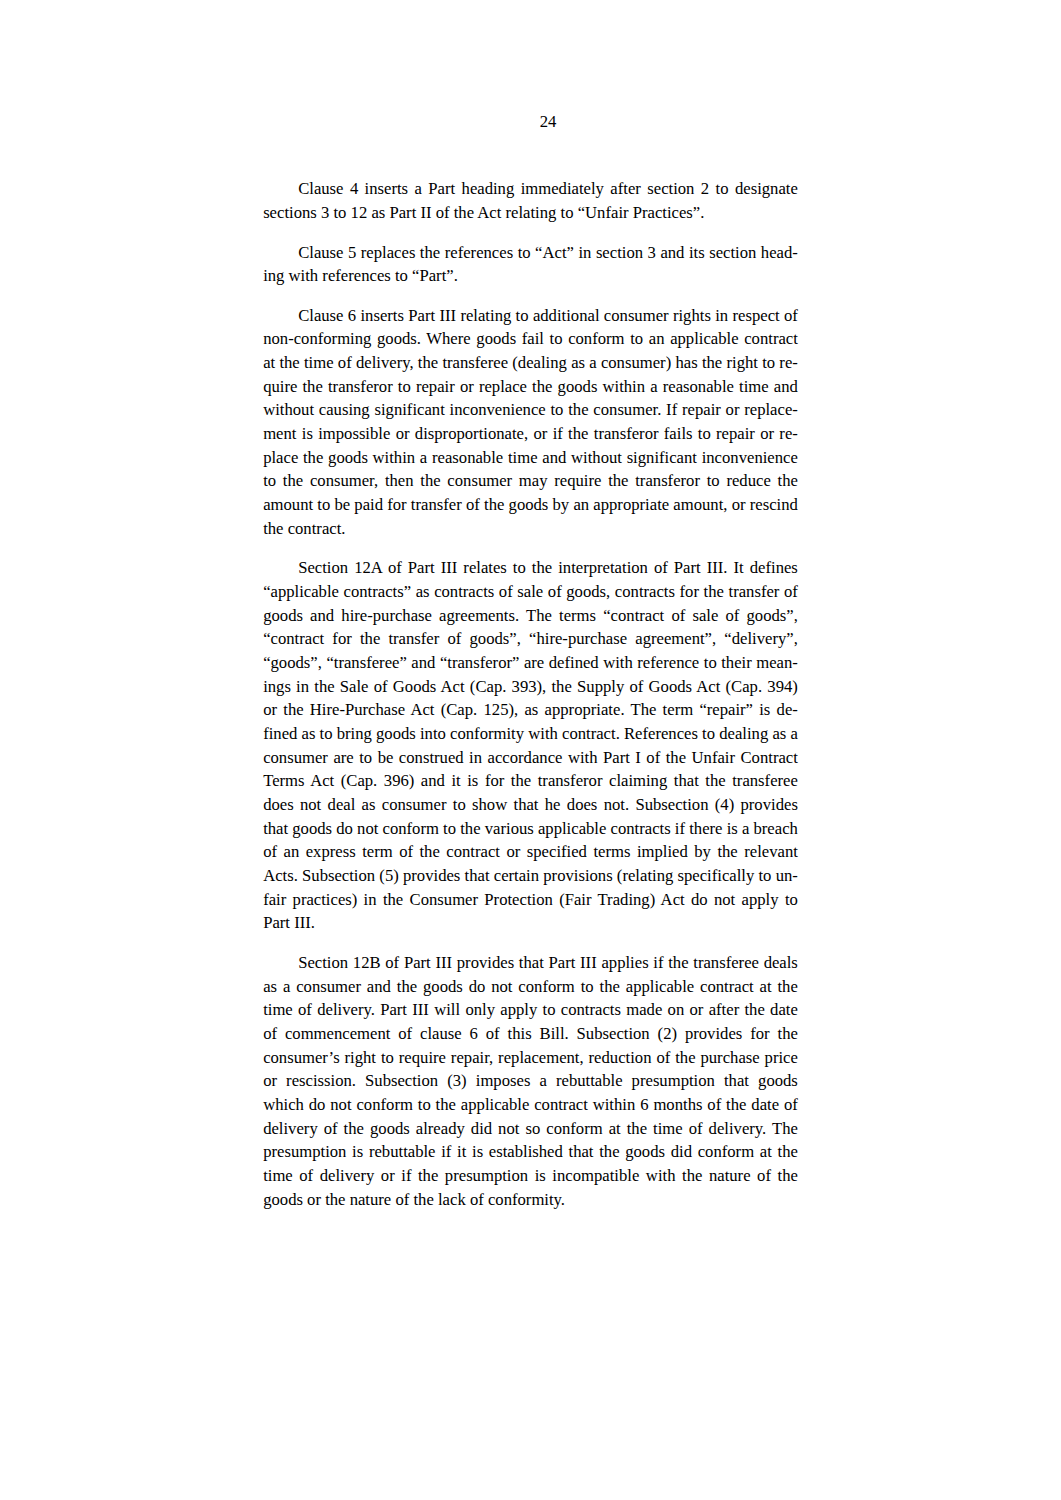24
Clause 4 inserts a Part heading immediately after section 2 to designate sections 3 to 12 as Part II of the Act relating to “Unfair Practices”.
Clause 5 replaces the references to “Act” in section 3 and its section heading with references to “Part”.
Clause 6 inserts Part III relating to additional consumer rights in respect of non-conforming goods. Where goods fail to conform to an applicable contract at the time of delivery, the transferee (dealing as a consumer) has the right to require the transferor to repair or replace the goods within a reasonable time and without causing significant inconvenience to the consumer. If repair or replacement is impossible or disproportionate, or if the transferor fails to repair or replace the goods within a reasonable time and without significant inconvenience to the consumer, then the consumer may require the transferor to reduce the amount to be paid for transfer of the goods by an appropriate amount, or rescind the contract.
Section 12A of Part III relates to the interpretation of Part III. It defines “applicable contracts” as contracts of sale of goods, contracts for the transfer of goods and hire-purchase agreements. The terms “contract of sale of goods”, “contract for the transfer of goods”, “hire-purchase agreement”, “delivery”, “goods”, “transferee” and “transferor” are defined with reference to their meanings in the Sale of Goods Act (Cap. 393), the Supply of Goods Act (Cap. 394) or the Hire-Purchase Act (Cap. 125), as appropriate. The term “repair” is defined as to bring goods into conformity with contract. References to dealing as a consumer are to be construed in accordance with Part I of the Unfair Contract Terms Act (Cap. 396) and it is for the transferor claiming that the transferee does not deal as consumer to show that he does not. Subsection (4) provides that goods do not conform to the various applicable contracts if there is a breach of an express term of the contract or specified terms implied by the relevant Acts. Subsection (5) provides that certain provisions (relating specifically to unfair practices) in the Consumer Protection (Fair Trading) Act do not apply to Part III.
Section 12B of Part III provides that Part III applies if the transferee deals as a consumer and the goods do not conform to the applicable contract at the time of delivery. Part III will only apply to contracts made on or after the date of commencement of clause 6 of this Bill. Subsection (2) provides for the consumer’s right to require repair, replacement, reduction of the purchase price or rescission. Subsection (3) imposes a rebuttable presumption that goods which do not conform to the applicable contract within 6 months of the date of delivery of the goods already did not so conform at the time of delivery. The presumption is rebuttable if it is established that the goods did conform at the time of delivery or if the presumption is incompatible with the nature of the goods or the nature of the lack of conformity.